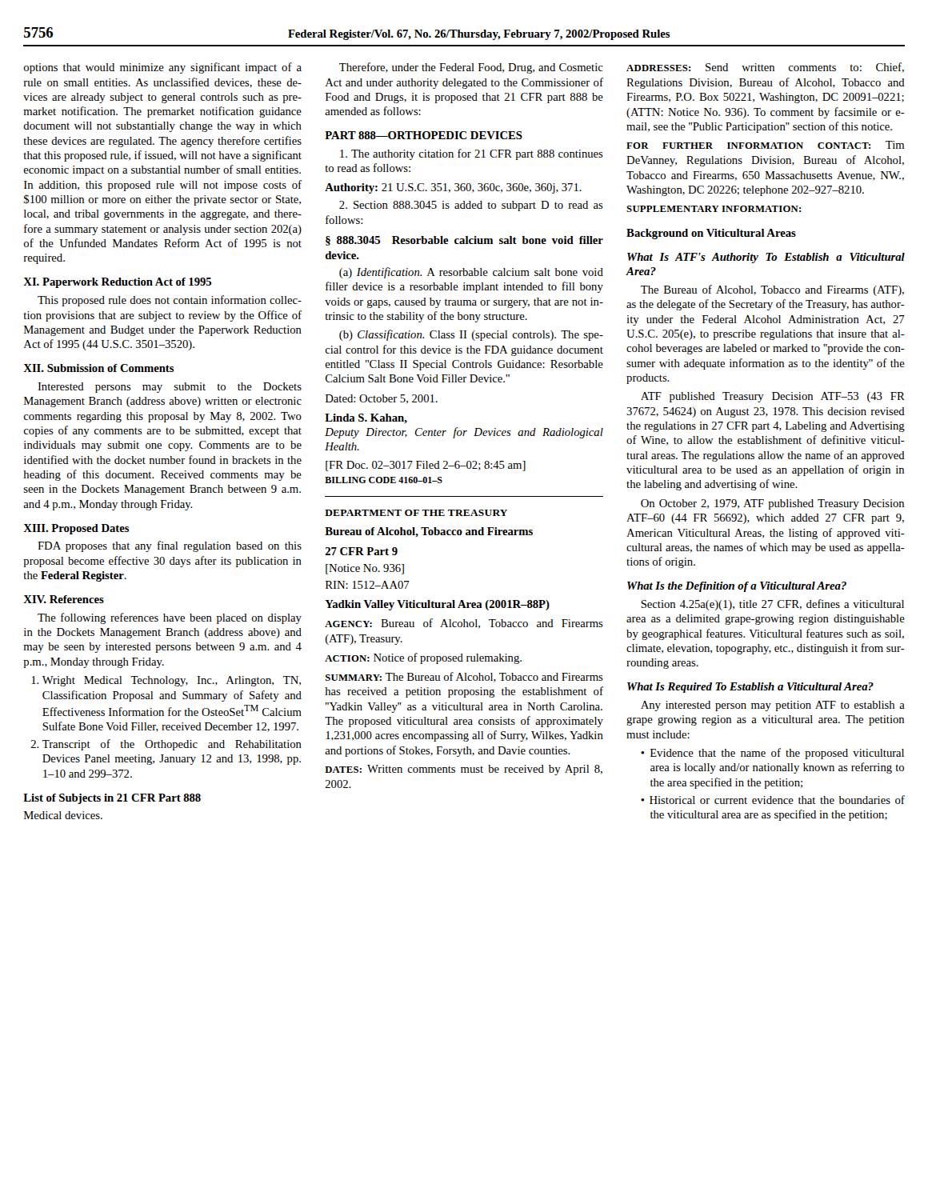5756
Federal Register/Vol. 67, No. 26/Thursday, February 7, 2002/Proposed Rules
options that would minimize any significant impact of a rule on small entities. As unclassified devices, these devices are already subject to general controls such as premarket notification. The premarket notification guidance document will not substantially change the way in which these devices are regulated. The agency therefore certifies that this proposed rule, if issued, will not have a significant economic impact on a substantial number of small entities. In addition, this proposed rule will not impose costs of $100 million or more on either the private sector or State, local, and tribal governments in the aggregate, and therefore a summary statement or analysis under section 202(a) of the Unfunded Mandates Reform Act of 1995 is not required.
XI. Paperwork Reduction Act of 1995
This proposed rule does not contain information collection provisions that are subject to review by the Office of Management and Budget under the Paperwork Reduction Act of 1995 (44 U.S.C. 3501–3520).
XII. Submission of Comments
Interested persons may submit to the Dockets Management Branch (address above) written or electronic comments regarding this proposal by May 8, 2002. Two copies of any comments are to be submitted, except that individuals may submit one copy. Comments are to be identified with the docket number found in brackets in the heading of this document. Received comments may be seen in the Dockets Management Branch between 9 a.m. and 4 p.m., Monday through Friday.
XIII. Proposed Dates
FDA proposes that any final regulation based on this proposal become effective 30 days after its publication in the Federal Register.
XIV. References
The following references have been placed on display in the Dockets Management Branch (address above) and may be seen by interested persons between 9 a.m. and 4 p.m., Monday through Friday.
Wright Medical Technology, Inc., Arlington, TN, Classification Proposal and Summary of Safety and Effectiveness Information for the OsteoSetTM Calcium Sulfate Bone Void Filler, received December 12, 1997.
Transcript of the Orthopedic and Rehabilitation Devices Panel meeting, January 12 and 13, 1998, pp. 1–10 and 299–372.
List of Subjects in 21 CFR Part 888
Medical devices.
Therefore, under the Federal Food, Drug, and Cosmetic Act and under authority delegated to the Commissioner of Food and Drugs, it is proposed that 21 CFR part 888 be amended as follows:
PART 888—ORTHOPEDIC DEVICES
1. The authority citation for 21 CFR part 888 continues to read as follows:
Authority: 21 U.S.C. 351, 360, 360c, 360e, 360j, 371.
2. Section 888.3045 is added to subpart D to read as follows:
§ 888.3045 Resorbable calcium salt bone void filler device.
(a) Identification. A resorbable calcium salt bone void filler device is a resorbable implant intended to fill bony voids or gaps, caused by trauma or surgery, that are not intrinsic to the stability of the bony structure.
(b) Classification. Class II (special controls). The special control for this device is the FDA guidance document entitled ''Class II Special Controls Guidance: Resorbable Calcium Salt Bone Void Filler Device.''
Dated: October 5, 2001.
Linda S. Kahan,
Deputy Director, Center for Devices and Radiological Health.
[FR Doc. 02–3017 Filed 2–6–02; 8:45 am]
BILLING CODE 4160–01–S
DEPARTMENT OF THE TREASURY
Bureau of Alcohol, Tobacco and Firearms
27 CFR Part 9
[Notice No. 936]
RIN: 1512–AA07
Yadkin Valley Viticultural Area (2001R–88P)
AGENCY: Bureau of Alcohol, Tobacco and Firearms (ATF), Treasury.
ACTION: Notice of proposed rulemaking.
SUMMARY: The Bureau of Alcohol, Tobacco and Firearms has received a petition proposing the establishment of ''Yadkin Valley'' as a viticultural area in North Carolina. The proposed viticultural area consists of approximately 1,231,000 acres encompassing all of Surry, Wilkes, Yadkin and portions of Stokes, Forsyth, and Davie counties.
DATES: Written comments must be received by April 8, 2002.
ADDRESSES: Send written comments to: Chief, Regulations Division, Bureau of Alcohol, Tobacco and Firearms, P.O. Box 50221, Washington, DC 20091–0221; (ATTN: Notice No. 936). To comment by facsimile or e-mail, see the ''Public Participation'' section of this notice.
FOR FURTHER INFORMATION CONTACT: Tim DeVanney, Regulations Division, Bureau of Alcohol, Tobacco and Firearms, 650 Massachusetts Avenue, NW., Washington, DC 20226; telephone 202–927–8210.
SUPPLEMENTARY INFORMATION:
Background on Viticultural Areas
What Is ATF's Authority To Establish a Viticultural Area?
The Bureau of Alcohol, Tobacco and Firearms (ATF), as the delegate of the Secretary of the Treasury, has authority under the Federal Alcohol Administration Act, 27 U.S.C. 205(e), to prescribe regulations that insure that alcohol beverages are labeled or marked to ''provide the consumer with adequate information as to the identity'' of the products.
ATF published Treasury Decision ATF–53 (43 FR 37672, 54624) on August 23, 1978. This decision revised the regulations in 27 CFR part 4, Labeling and Advertising of Wine, to allow the establishment of definitive viticultural areas. The regulations allow the name of an approved viticultural area to be used as an appellation of origin in the labeling and advertising of wine.
On October 2, 1979, ATF published Treasury Decision ATF–60 (44 FR 56692), which added 27 CFR part 9, American Viticultural Areas, the listing of approved viticultural areas, the names of which may be used as appellations of origin.
What Is the Definition of a Viticultural Area?
Section 4.25a(e)(1), title 27 CFR, defines a viticultural area as a delimited grape-growing region distinguishable by geographical features. Viticultural features such as soil, climate, elevation, topography, etc., distinguish it from surrounding areas.
What Is Required To Establish a Viticultural Area?
Any interested person may petition ATF to establish a grape growing region as a viticultural area. The petition must include:
Evidence that the name of the proposed viticultural area is locally and/or nationally known as referring to the area specified in the petition;
Historical or current evidence that the boundaries of the viticultural area are as specified in the petition;